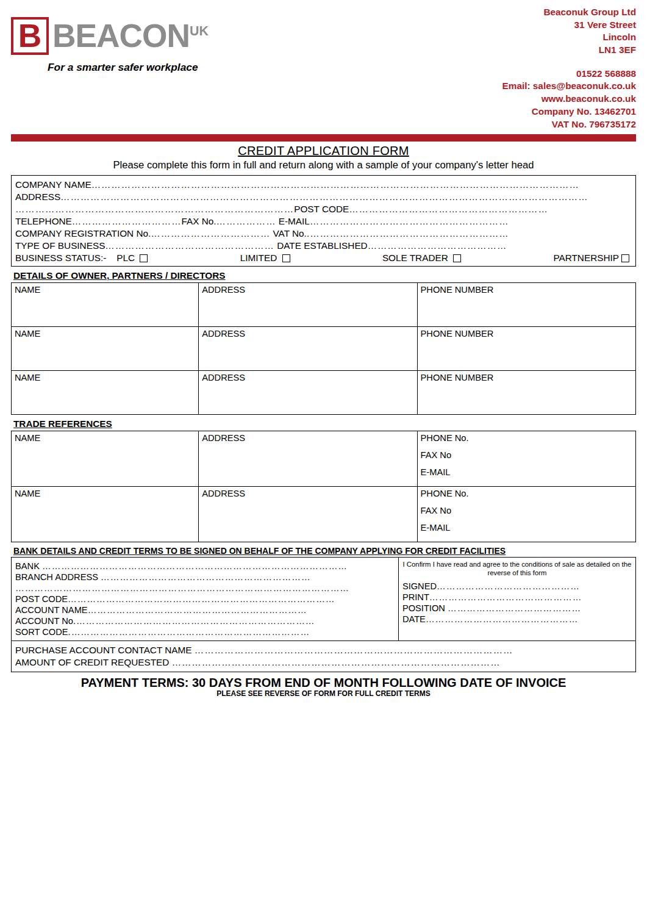B
BEACONUK
For a smarter safer workplace
Beaconuk Group Ltd
31 Vere Street
Lincoln
LN1 3EF
01522 568888
Email: sales@beaconuk.co.uk
www.beaconuk.co.uk
Company No. 13462701
VAT No. 796735172
CREDIT APPLICATION FORM
Please complete this form in full and return along with a sample of your company's letter head
COMPANY NAME…………………………………………………………………………………………………………………………………
ADDRESS……………………………………………………………………………………………………………………………………………
…………………………………………………………………………POST CODE……………………………………………………
TELEPHONE……………………………FAX No.……………… E-MAIL……………………………………………………
COMPANY REGISTRATION No.……………………………… VAT No..……………………………………………………
TYPE OF BUSINESS…………………………………………… DATE ESTABLISHED……………………………………
BUSINESS STATUS:- PLC LIMITED SOLE TRADER PARTNERSHIP
DETAILS OF OWNER, PARTNERS / DIRECTORS
| NAME | ADDRESS | PHONE NUMBER |
| NAME | ADDRESS | PHONE NUMBER |
| NAME | ADDRESS | PHONE NUMBER |
TRADE REFERENCES
| NAME | ADDRESS | PHONE No. FAX No E-MAIL |
| NAME | ADDRESS | PHONE No. FAX No E-MAIL |
BANK DETAILS AND CREDIT TERMS TO BE SIGNED ON BEHALF OF THE COMPANY APPLYING FOR CREDIT FACILITIES
| BANK …………………………………………………………………………………… BRANCH ADDRESS ………………………………………………………… …………………………………………………………………………………………… POST CODE ………………………………………………………………………… ACCOUNT NAME …………………………………………………………… ACCOUNT No .………………………………………………………………… SORT CODE .………………………………………………………………… | I Confirm I have read and agree to the conditions of sale as detailed on the reverse of this form SIGNED ……………………………………… PRINT ………………………………………… POSITION …………………………………… DATE ………………………………………… |
PURCHASE ACCOUNT CONTACT NAME ……………………………………………………………………………………
AMOUNT OF CREDIT REQUESTED ………………………………………………………………………………………
PAYMENT TERMS: 30 DAYS FROM END OF MONTH FOLLOWING DATE OF INVOICE
PLEASE SEE REVERSE OF FORM FOR FULL CREDIT TERMS